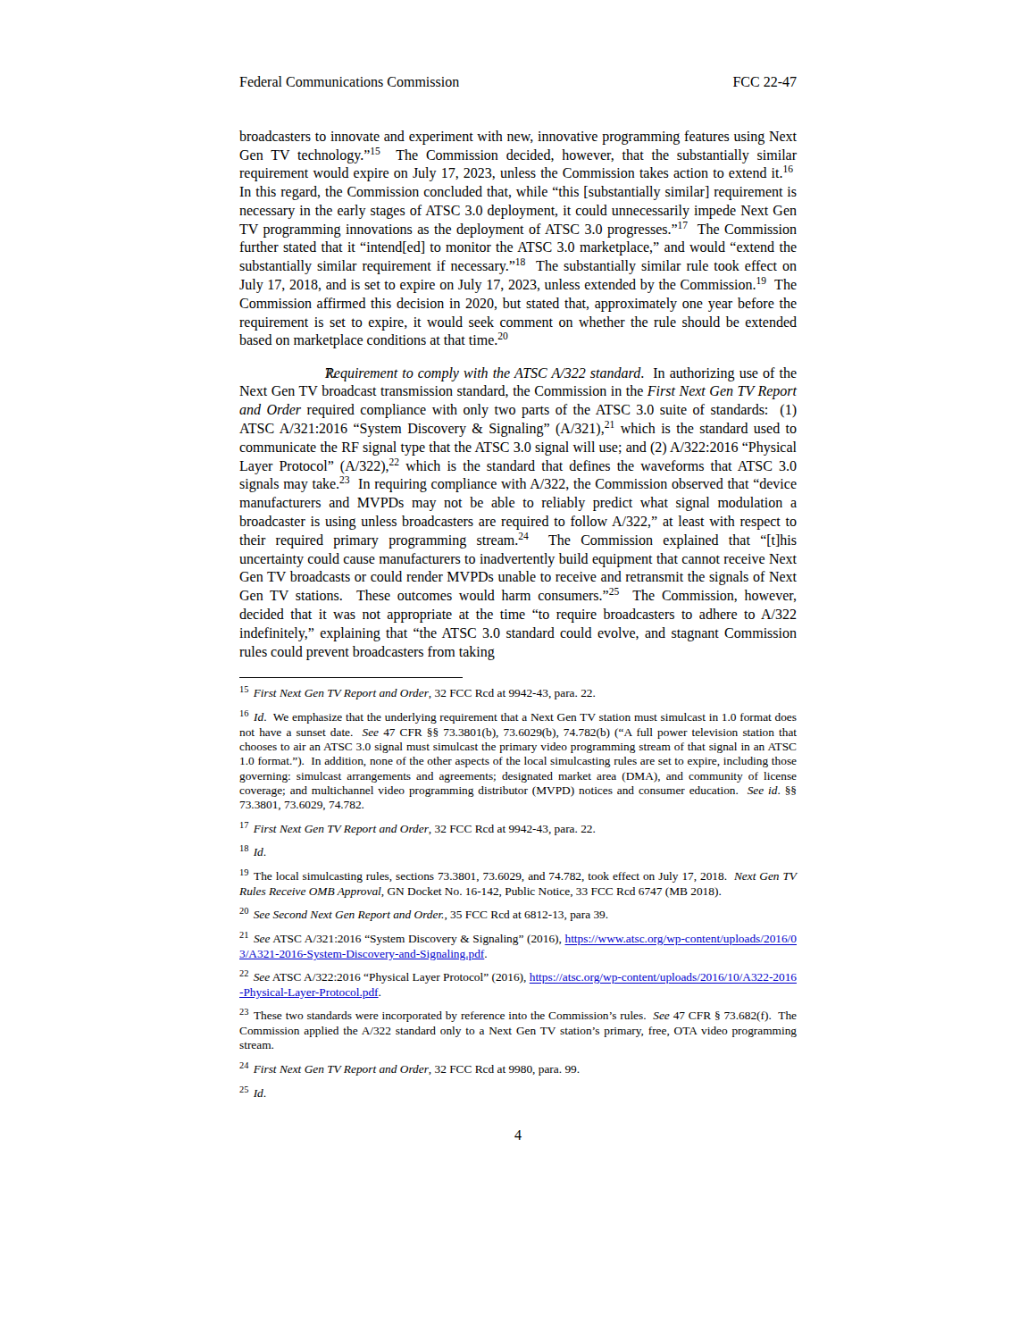Federal Communications Commission
FCC 22-47
broadcasters to innovate and experiment with new, innovative programming features using Next Gen TV technology.”15 The Commission decided, however, that the substantially similar requirement would expire on July 17, 2023, unless the Commission takes action to extend it.16 In this regard, the Commission concluded that, while “this [substantially similar] requirement is necessary in the early stages of ATSC 3.0 deployment, it could unnecessarily impede Next Gen TV programming innovations as the deployment of ATSC 3.0 progresses.”17 The Commission further stated that it “intend[ed] to monitor the ATSC 3.0 marketplace,” and would “extend the substantially similar requirement if necessary.”18 The substantially similar rule took effect on July 17, 2018, and is set to expire on July 17, 2023, unless extended by the Commission.19 The Commission affirmed this decision in 2020, but stated that, approximately one year before the requirement is set to expire, it would seek comment on whether the rule should be extended based on marketplace conditions at that time.20
7. Requirement to comply with the ATSC A/322 standard. In authorizing use of the Next Gen TV broadcast transmission standard, the Commission in the First Next Gen TV Report and Order required compliance with only two parts of the ATSC 3.0 suite of standards: (1) ATSC A/321:2016 “System Discovery & Signaling” (A/321),21 which is the standard used to communicate the RF signal type that the ATSC 3.0 signal will use; and (2) A/322:2016 “Physical Layer Protocol” (A/322),22 which is the standard that defines the waveforms that ATSC 3.0 signals may take.23 In requiring compliance with A/322, the Commission observed that “device manufacturers and MVPDs may not be able to reliably predict what signal modulation a broadcaster is using unless broadcasters are required to follow A/322,” at least with respect to their required primary programming stream.24 The Commission explained that “[t]his uncertainty could cause manufacturers to inadvertently build equipment that cannot receive Next Gen TV broadcasts or could render MVPDs unable to receive and retransmit the signals of Next Gen TV stations. These outcomes would harm consumers.”25 The Commission, however, decided that it was not appropriate at the time “to require broadcasters to adhere to A/322 indefinitely,” explaining that “the ATSC 3.0 standard could evolve, and stagnant Commission rules could prevent broadcasters from taking
15 First Next Gen TV Report and Order, 32 FCC Rcd at 9942-43, para. 22.
16 Id. We emphasize that the underlying requirement that a Next Gen TV station must simulcast in 1.0 format does not have a sunset date. See 47 CFR §§ 73.3801(b), 73.6029(b), 74.782(b) (“A full power television station that chooses to air an ATSC 3.0 signal must simulcast the primary video programming stream of that signal in an ATSC 1.0 format.”). In addition, none of the other aspects of the local simulcasting rules are set to expire, including those governing: simulcast arrangements and agreements; designated market area (DMA), and community of license coverage; and multichannel video programming distributor (MVPD) notices and consumer education. See id. §§ 73.3801, 73.6029, 74.782.
17 First Next Gen TV Report and Order, 32 FCC Rcd at 9942-43, para. 22.
18 Id.
19 The local simulcasting rules, sections 73.3801, 73.6029, and 74.782, took effect on July 17, 2018. Next Gen TV Rules Receive OMB Approval, GN Docket No. 16-142, Public Notice, 33 FCC Rcd 6747 (MB 2018).
20 See Second Next Gen Report and Order., 35 FCC Rcd at 6812-13, para 39.
21 See ATSC A/321:2016 “System Discovery & Signaling” (2016), https://www.atsc.org/wp-content/uploads/2016/03/A321-2016-System-Discovery-and-Signaling.pdf.
22 See ATSC A/322:2016 “Physical Layer Protocol” (2016), https://atsc.org/wp-content/uploads/2016/10/A322-2016-Physical-Layer-Protocol.pdf.
23 These two standards were incorporated by reference into the Commission’s rules. See 47 CFR § 73.682(f). The Commission applied the A/322 standard only to a Next Gen TV station’s primary, free, OTA video programming stream.
24 First Next Gen TV Report and Order, 32 FCC Rcd at 9980, para. 99.
25 Id.
4